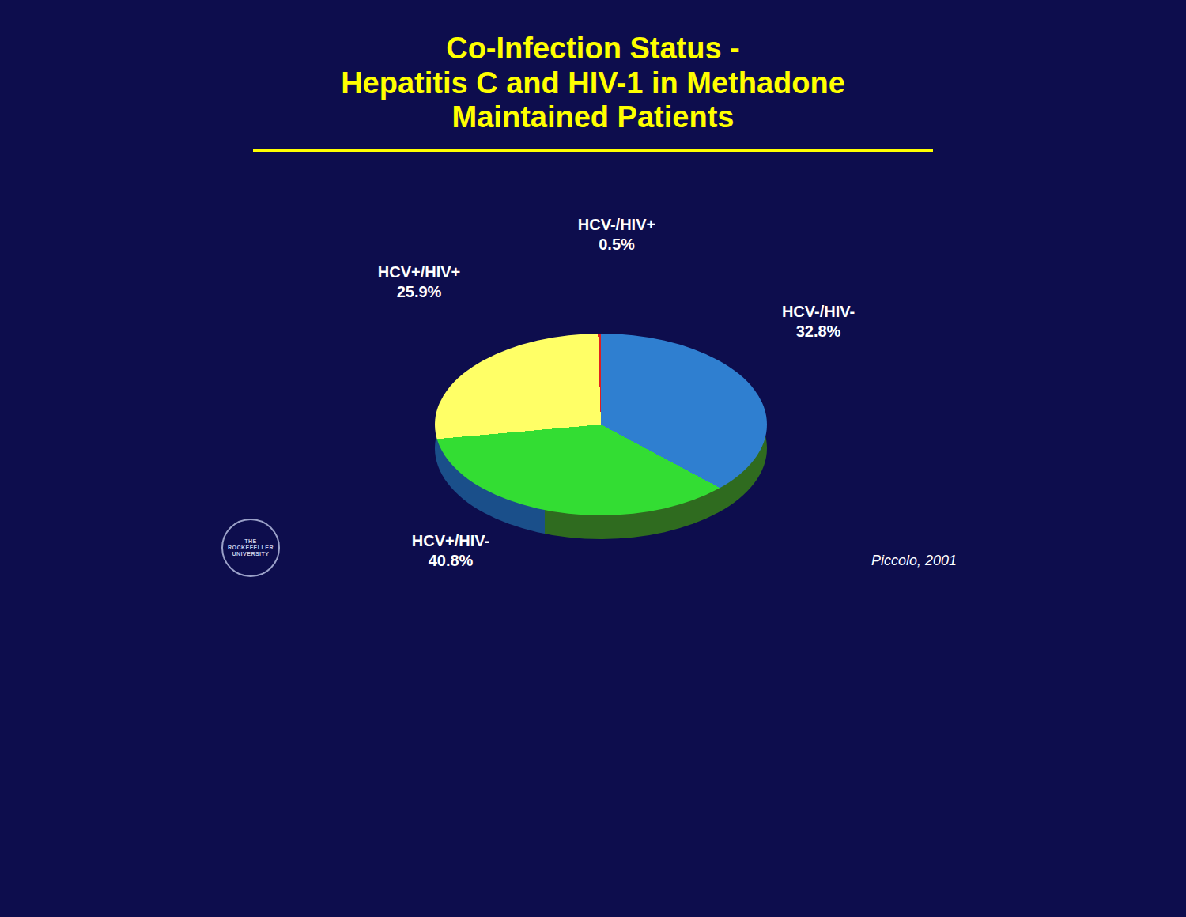Co-Infection Status -
Hepatitis C and HIV-1 in Methadone
Maintained Patients
HCV-/HIV+
0.5%
HCV+/HIV+
25.9%
HCV-/HIV-
32.8%
HCV+/HIV-
40.8%
THE ROCKEFELLER UNIVERSITY
Piccolo, 2001